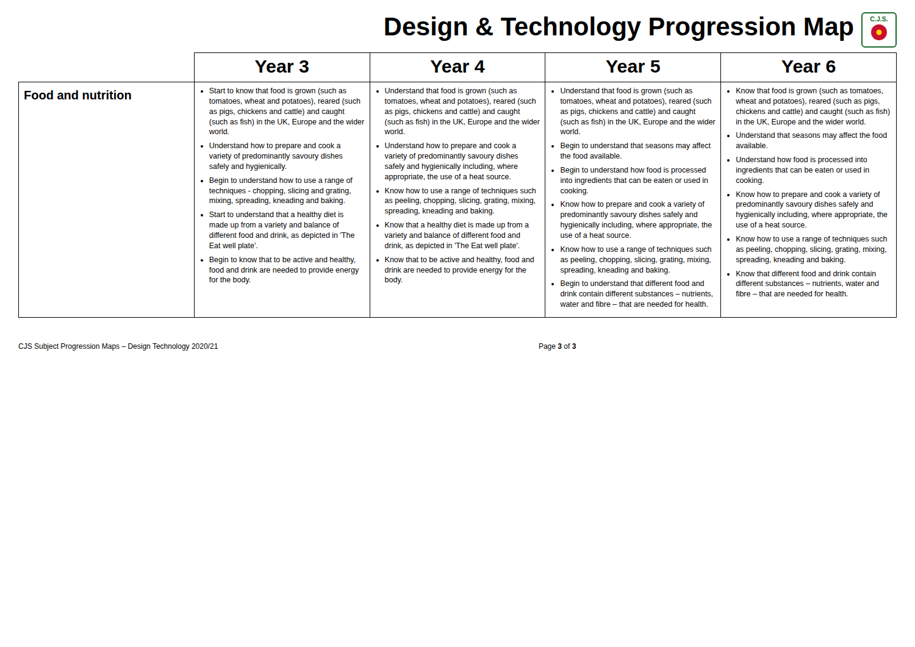Design & Technology Progression Map
C.J.S.
| | Year 3 | Year 4 | Year 5 | Year 6 |
| --- | --- | --- | --- | --- |
| Food and nutrition | Start to know that food is grown (such as tomatoes, wheat and potatoes), reared (such as pigs, chickens and cattle) and caught (such as fish) in the UK, Europe and the wider world. Understand how to prepare and cook a variety of predominantly savoury dishes safely and hygienically. Begin to understand how to use a range of techniques - chopping, slicing and grating, mixing, spreading, kneading and baking. Start to understand that a healthy diet is made up from a variety and balance of different food and drink, as depicted in 'The Eat well plate'. Begin to know that to be active and healthy, food and drink are needed to provide energy for the body. | Understand that food is grown (such as tomatoes, wheat and potatoes), reared (such as pigs, chickens and cattle) and caught (such as fish) in the UK, Europe and the wider world. Understand how to prepare and cook a variety of predominantly savoury dishes safely and hygienically including, where appropriate, the use of a heat source. Know how to use a range of techniques such as peeling, chopping, slicing, grating, mixing, spreading, kneading and baking. Know that a healthy diet is made up from a variety and balance of different food and drink, as depicted in 'The Eat well plate'. Know that to be active and healthy, food and drink are needed to provide energy for the body. | Understand that food is grown (such as tomatoes, wheat and potatoes), reared (such as pigs, chickens and cattle) and caught (such as fish) in the UK, Europe and the wider world. Begin to understand that seasons may affect the food available. Begin to understand how food is processed into ingredients that can be eaten or used in cooking. Know how to prepare and cook a variety of predominantly savoury dishes safely and hygienically including, where appropriate, the use of a heat source. Know how to use a range of techniques such as peeling, chopping, slicing, grating, mixing, spreading, kneading and baking. Begin to understand that different food and drink contain different substances – nutrients, water and fibre – that are needed for health. | Know that food is grown (such as tomatoes, wheat and potatoes), reared (such as pigs, chickens and cattle) and caught (such as fish) in the UK, Europe and the wider world. Understand that seasons may affect the food available. Understand how food is processed into ingredients that can be eaten or used in cooking. Know how to prepare and cook a variety of predominantly savoury dishes safely and hygienically including, where appropriate, the use of a heat source. Know how to use a range of techniques such as peeling, chopping, slicing, grating, mixing, spreading, kneading and baking. Know that different food and drink contain different substances – nutrients, water and fibre – that are needed for health. |
CJS Subject Progression Maps – Design Technology 2020/21
Page 3 of 3